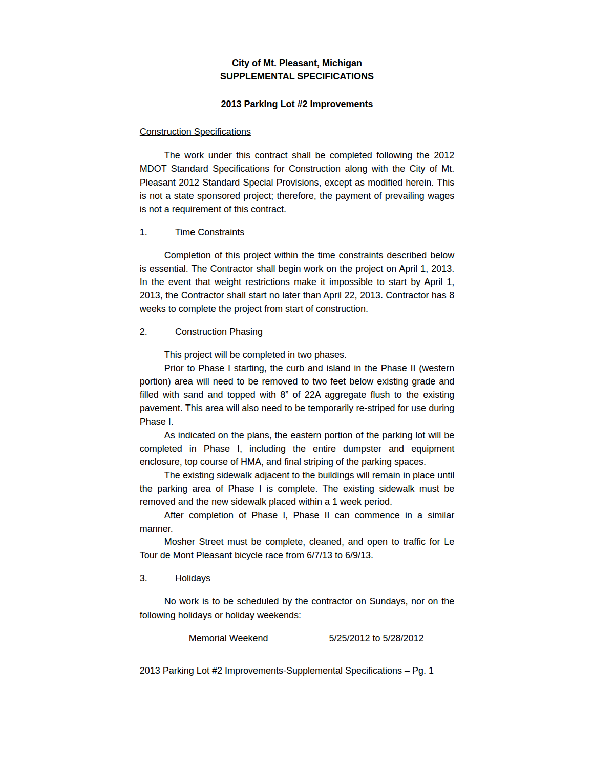City of Mt. Pleasant, Michigan SUPPLEMENTAL SPECIFICATIONS 2013 Parking Lot #2 Improvements
Construction Specifications
The work under this contract shall be completed following the 2012 MDOT Standard Specifications for Construction along with the City of Mt. Pleasant 2012 Standard Special Provisions, except as modified herein. This is not a state sponsored project; therefore, the payment of prevailing wages is not a requirement of this contract.
1. Time Constraints
Completion of this project within the time constraints described below is essential. The Contractor shall begin work on the project on April 1, 2013. In the event that weight restrictions make it impossible to start by April 1, 2013, the Contractor shall start no later than April 22, 2013. Contractor has 8 weeks to complete the project from start of construction.
2. Construction Phasing
This project will be completed in two phases.
Prior to Phase I starting, the curb and island in the Phase II (western portion) area will need to be removed to two feet below existing grade and filled with sand and topped with 8” of 22A aggregate flush to the existing pavement. This area will also need to be temporarily re-striped for use during Phase I.
As indicated on the plans, the eastern portion of the parking lot will be completed in Phase I, including the entire dumpster and equipment enclosure, top course of HMA, and final striping of the parking spaces.
The existing sidewalk adjacent to the buildings will remain in place until the parking area of Phase I is complete. The existing sidewalk must be removed and the new sidewalk placed within a 1 week period.
After completion of Phase I, Phase II can commence in a similar manner.
Mosher Street must be complete, cleaned, and open to traffic for Le Tour de Mont Pleasant bicycle race from 6/7/13 to 6/9/13.
3. Holidays
No work is to be scheduled by the contractor on Sundays, nor on the following holidays or holiday weekends:
Memorial Weekend 5/25/2012 to 5/28/2012
2013 Parking Lot #2 Improvements-Supplemental Specifications – Pg. 1